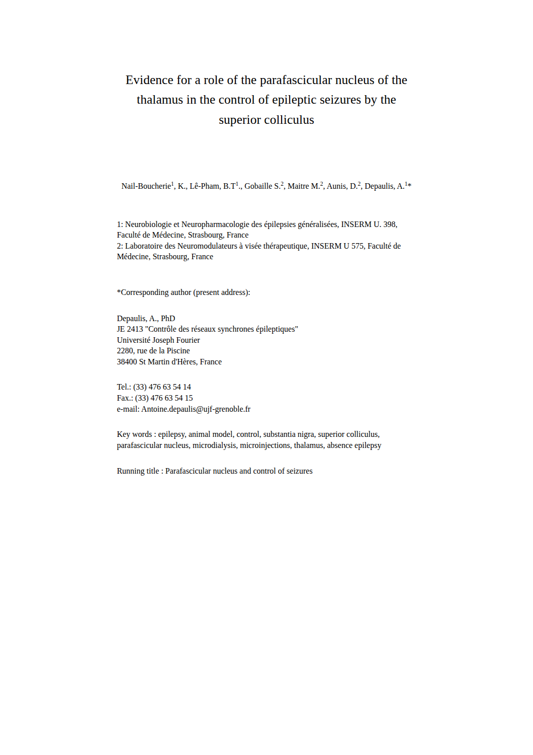Evidence for a role of the parafascicular nucleus of the thalamus in the control of epileptic seizures by the superior colliculus
Nail-Boucherie1, K., Lê-Pham, B.T1., Gobaille S.2, Maitre M.2, Aunis, D.2, Depaulis, A.1*
1: Neurobiologie et Neuropharmacologie des épilepsies généralisées, INSERM U. 398, Faculté de Médecine, Strasbourg, France
2: Laboratoire des Neuromodulateurs à visée thérapeutique, INSERM U 575, Faculté de Médecine, Strasbourg, France
*Corresponding author (present address):
Depaulis, A., PhD
JE 2413 "Contrôle des réseaux synchrones épileptiques"
Université Joseph Fourier
2280, rue de la Piscine
38400 St Martin d'Hères, France
Tel.: (33) 476 63 54 14
Fax.: (33) 476 63 54 15
e-mail: Antoine.depaulis@ujf-grenoble.fr
Key words : epilepsy, animal model, control, substantia nigra, superior colliculus, parafascicular nucleus, microdialysis, microinjections, thalamus, absence epilepsy
Running title : Parafascicular nucleus and control of seizures